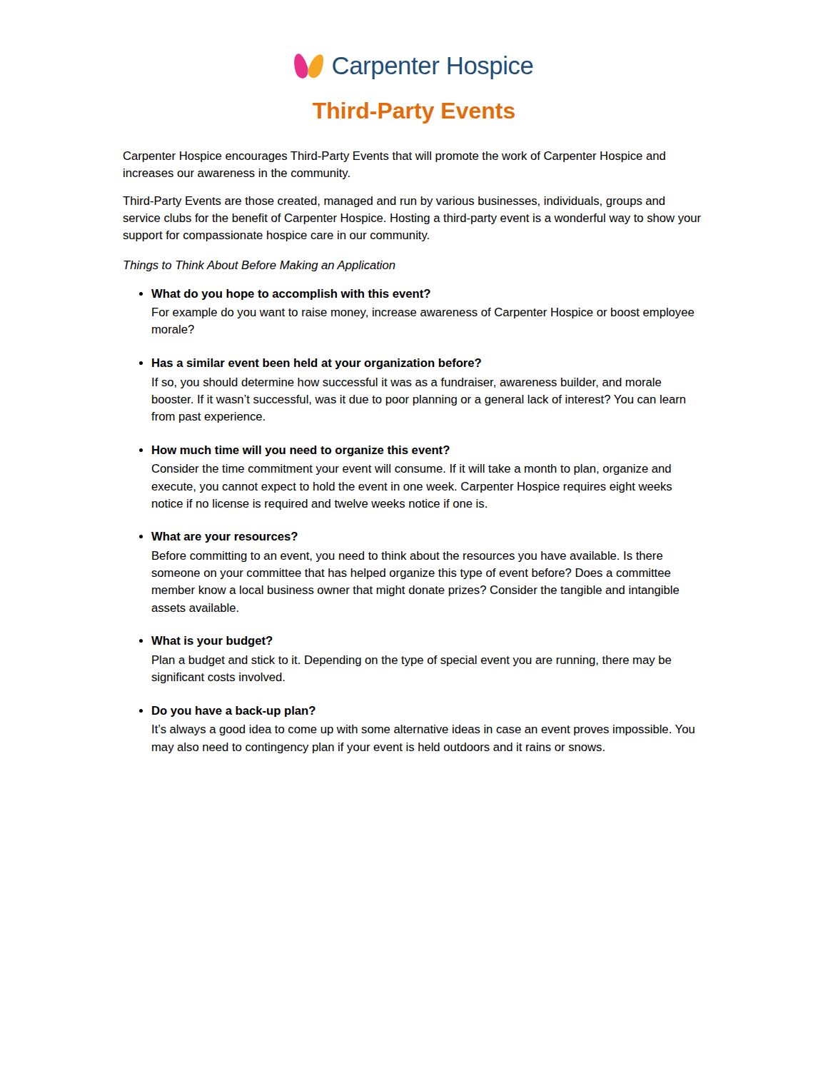Carpenter Hospice
Third-Party Events
Carpenter Hospice encourages Third-Party Events that will promote the work of Carpenter Hospice and increases our awareness in the community.
Third-Party Events are those created, managed and run by various businesses, individuals, groups and service clubs for the benefit of Carpenter Hospice. Hosting a third-party event is a wonderful way to show your support for compassionate hospice care in our community.
Things to Think About Before Making an Application
What do you hope to accomplish with this event? For example do you want to raise money, increase awareness of Carpenter Hospice or boost employee morale?
Has a similar event been held at your organization before? If so, you should determine how successful it was as a fundraiser, awareness builder, and morale booster. If it wasn’t successful, was it due to poor planning or a general lack of interest? You can learn from past experience.
How much time will you need to organize this event? Consider the time commitment your event will consume. If it will take a month to plan, organize and execute, you cannot expect to hold the event in one week. Carpenter Hospice requires eight weeks notice if no license is required and twelve weeks notice if one is.
What are your resources? Before committing to an event, you need to think about the resources you have available. Is there someone on your committee that has helped organize this type of event before? Does a committee member know a local business owner that might donate prizes? Consider the tangible and intangible assets available.
What is your budget? Plan a budget and stick to it. Depending on the type of special event you are running, there may be significant costs involved.
Do you have a back-up plan? It’s always a good idea to come up with some alternative ideas in case an event proves impossible. You may also need to contingency plan if your event is held outdoors and it rains or snows.